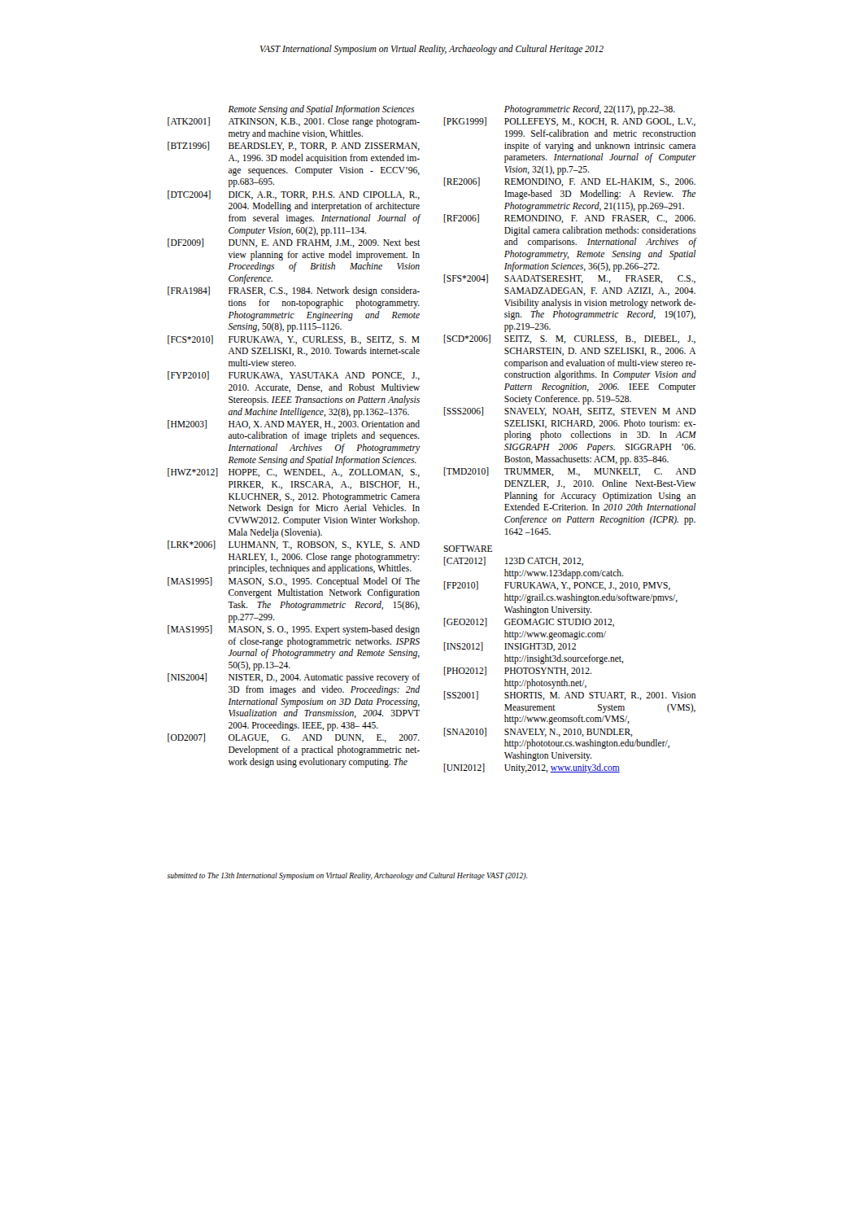VAST International Symposium on Virtual Reality, Archaeology and Cultural Heritage 2012
| | Remote Sensing and Spatial Information Sciences |
| [ATK2001] | ATKINSON, K.B., 2001. Close range photogrammetry and machine vision, Whittles. |
| [BTZ1996] | BEARDSLEY, P., TORR, P. AND ZISSERMAN, A., 1996. 3D model acquisition from extended image sequences. Computer Vision - ECCV’96, pp.683–695. |
| [DTC2004] | DICK, A.R., TORR, P.H.S. AND CIPOLLA, R., 2004. Modelling and interpretation of architecture from several images. International Journal of Computer Vision , 60(2), pp.111–134. |
| [DF2009] | DUNN, E. AND FRAHM, J.M., 2009. Next best view planning for active model improvement. In Proceedings of British Machine Vision Conference. |
| [FRA1984] | FRASER, C.S., 1984. Network design considerations for non-topographic photogrammetry. Photogrammetric Engineering and Remote Sensing , 50(8), pp.1115–1126. |
| [FCS*2010] | FURUKAWA, Y., CURLESS, B., SEITZ, S. M AND SZELISKI, R., 2010. Towards internet-scale multi-view stereo. |
| [FYP2010] | FURUKAWA, YASUTAKA AND PONCE, J., 2010. Accurate, Dense, and Robust Multiview Stereopsis. IEEE Transactions on Pattern Analysis and Machine Intelligence , 32(8), pp.1362–1376. |
| [HM2003] | HAO, X. AND MAYER, H., 2003. Orientation and auto-calibration of image triplets and sequences. International Archives Of Photogrammetry Remote Sensing and Spatial Information Sciences. |
| [HWZ*2012] | HOPPE, C., WENDEL, A., ZOLLOMAN, S., PIRKER, K., IRSCARA, A., BISCHOF, H., KLUCHNER, S., 2012. Photogrammetric Camera Network Design for Micro Aerial Vehicles. In CVWW2012. Computer Vision Winter Workshop. Mala Nedelja (Slovenia). |
| [LRK*2006] | LUHMANN, T., ROBSON, S., KYLE, S. AND HARLEY, I., 2006. Close range photogrammetry: principles, techniques and applications, Whittles. |
| [MAS1995] | MASON, S.O., 1995. Conceptual Model Of The Convergent Multistation Network Configuration Task. The Photogrammetric Record , 15(86), pp.277–299. |
| [MAS1995] | MASON, S. O., 1995. Expert system-based design of close-range photogrammetric networks. ISPRS Journal of Photogrammetry and Remote Sensing , 50(5), pp.13–24. |
| [NIS2004] | NISTER, D., 2004. Automatic passive recovery of 3D from images and video. Proceedings: 2nd International Symposium on 3D Data Processing, Visualization and Transmission, 2004. 3DPVT 2004. Proceedings. IEEE, pp. 438– 445. |
| [OD2007] | OLAGUE, G. AND DUNN, E., 2007. Development of a practical photogrammetric network design using evolutionary computing. The |
| | Photogrammetric Record , 22(117), pp.22–38. |
| [PKG1999] | POLLEFEYS, M., KOCH, R. AND GOOL, L.V., 1999. Self-calibration and metric reconstruction inspite of varying and unknown intrinsic camera parameters. International Journal of Computer Vision, 32(1), pp.7–25. |
| [RE2006] | REMONDINO, F. AND EL-HAKIM, S., 2006. Image-based 3D Modelling: A Review. The Photogrammetric Record , 21(115), pp.269–291. |
| [RF2006] | REMONDINO, F. AND FRASER, C., 2006. Digital camera calibration methods: considerations and comparisons. International Archives of Photogrammetry, Remote Sensing and Spatial Information Sciences , 36(5), pp.266–272. |
| [SFS*2004] | SAADATSERESHT, M., FRASER, C.S., SAMADZADEGAN, F. AND AZIZI, A., 2004. Visibility analysis in vision metrology network design. The Photogrammetric Record, 19(107), pp.219–236. |
| [SCD*2006] | SEITZ, S. M, CURLESS, B., DIEBEL, J., SCHARSTEIN, D. AND SZELISKI, R., 2006. A comparison and evaluation of multi-view stereo reconstruction algorithms. In Computer Vision and Pattern Recognition, 2006. IEEE Computer Society Conference. pp. 519–528. |
| [SSS2006] | SNAVELY, NOAH, SEITZ, STEVEN M AND SZELISKI, RICHARD, 2006. Photo tourism: exploring photo collections in 3D. In ACM SIGGRAPH 2006 Papers. SIGGRAPH ’06. Boston, Massachusetts: ACM, pp. 835–846. |
| [TMD2010] | TRUMMER, M., MUNKELT, C. AND DENZLER, J., 2010. Online Next-Best-View Planning for Accuracy Optimization Using an Extended E-Criterion. In 2010 20th International Conference on Pattern Recognition (ICPR). pp. 1642 –1645. |
| SOFTWARE | |
| [CAT2012] | 123D CATCH, 2012, http://www.123dapp.com/catch. |
| [FP2010] | FURUKAWA, Y., PONCE, J., 2010, PMVS, http://grail.cs.washington.edu/software/pmvs/, Washington University. |
| [GEO2012] | GEOMAGIC STUDIO 2012, http://www.geomagic.com/ |
| [INS2012] | INSIGHT3D, 2012 http://insight3d.sourceforge.net, |
| [PHO2012] | PHOTOSYNTH, 2012. http://photosynth.net/, |
| [SS2001] | SHORTIS, M. AND STUART, R., 2001. Vision Measurement System (VMS), http://www.geomsoft.com/VMS/, |
| [SNA2010] | SNAVELY, N., 2010, BUNDLER, http://phototour.cs.washington.edu/bundler/, Washington University. |
| [UNI2012] | Unity,2012, www.unity3d.com |
submitted to The 13th International Symposium on Virtual Reality, Archaeology and Cultural Heritage VAST (2012).